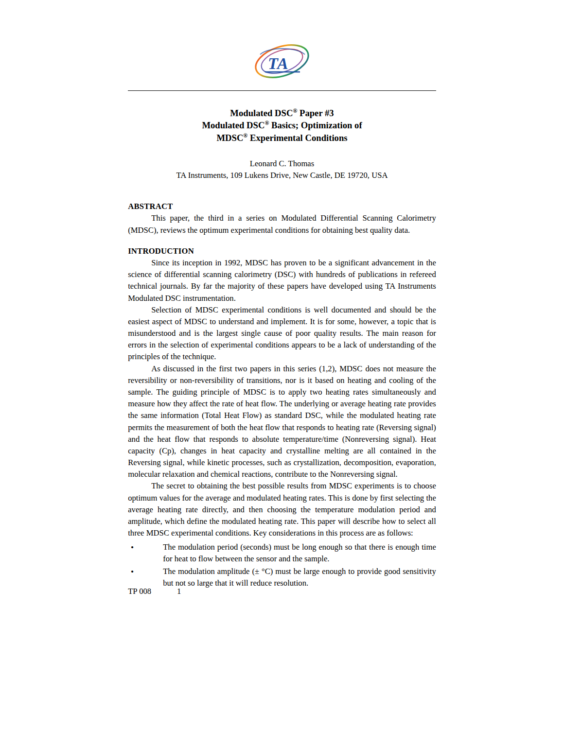TA
Modulated DSC® Paper #3
Modulated DSC® Basics; Optimization of
MDSC® Experimental Conditions
Leonard C. Thomas
TA Instruments, 109 Lukens Drive, New Castle, DE 19720, USA
Abstract
This paper, the third in a series on Modulated Differential Scanning Calorimetry (MDSC), reviews the optimum experimental conditions for obtaining best quality data.
Introduction
Since its inception in 1992, MDSC has proven to be a significant advancement in the science of differential scanning calorimetry (DSC) with hundreds of publications in refereed technical journals. By far the majority of these papers have developed using TA Instruments Modulated DSC instrumentation.
Selection of MDSC experimental conditions is well documented and should be the easiest aspect of MDSC to understand and implement. It is for some, however, a topic that is misunderstood and is the largest single cause of poor quality results. The main reason for errors in the selection of experimental conditions appears to be a lack of understanding of the principles of the technique.
As discussed in the first two papers in this series (1,2), MDSC does not measure the reversibility or non-reversibility of transitions, nor is it based on heating and cooling of the sample. The guiding principle of MDSC is to apply two heating rates simultaneously and measure how they affect the rate of heat flow. The underlying or average heating rate provides the same information (Total Heat Flow) as standard DSC, while the modulated heating rate permits the measurement of both the heat flow that responds to heating rate (Reversing signal) and the heat flow that responds to absolute temperature/time (Nonreversing signal). Heat capacity (Cp), changes in heat capacity and crystalline melting are all contained in the Reversing signal, while kinetic processes, such as crystallization, decomposition, evaporation, molecular relaxation and chemical reactions, contribute to the Nonreversing signal.
The secret to obtaining the best possible results from MDSC experiments is to choose optimum values for the average and modulated heating rates. This is done by first selecting the average heating rate directly, and then choosing the temperature modulation period and amplitude, which define the modulated heating rate. This paper will describe how to select all three MDSC experimental conditions. Key considerations in this process are as follows:
The modulation period (seconds) must be long enough so that there is enough time for heat to flow between the sensor and the sample.
The modulation amplitude (± °C) must be large enough to provide good sensitivity but not so large that it will reduce resolution.
TP 0081